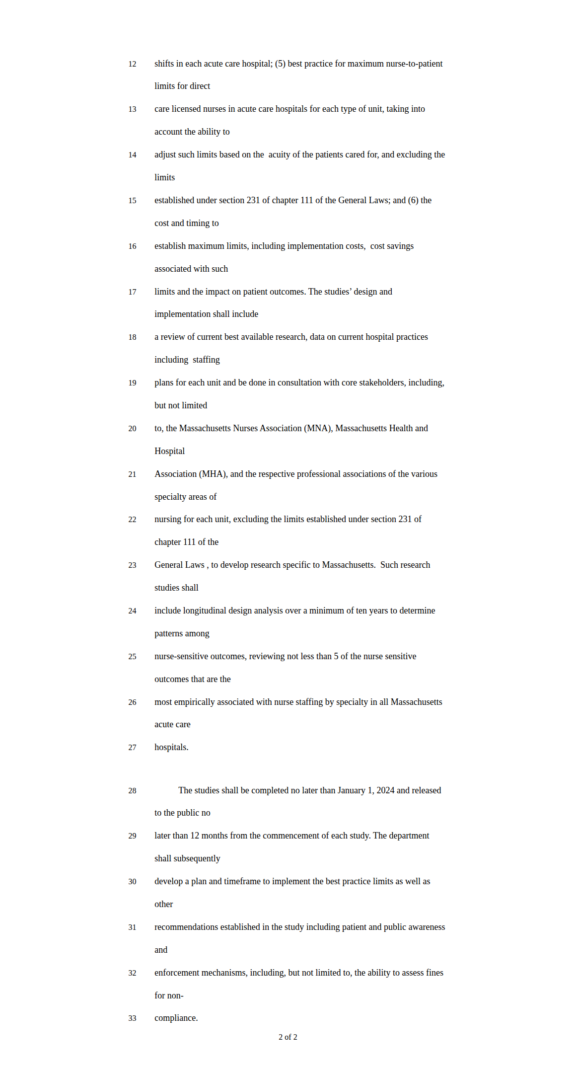12 shifts in each acute care hospital; (5) best practice for maximum nurse-to-patient limits for direct
13 care licensed nurses in acute care hospitals for each type of unit, taking into account the ability to
14 adjust such limits based on the acuity of the patients cared for, and excluding the limits
15 established under section 231 of chapter 111 of the General Laws; and (6) the cost and timing to
16 establish maximum limits, including implementation costs, cost savings associated with such
17 limits and the impact on patient outcomes. The studies’ design and implementation shall include
18 a review of current best available research, data on current hospital practices including staffing
19 plans for each unit and be done in consultation with core stakeholders, including, but not limited
20 to, the Massachusetts Nurses Association (MNA), Massachusetts Health and Hospital
21 Association (MHA), and the respective professional associations of the various specialty areas of
22 nursing for each unit, excluding the limits established under section 231 of chapter 111 of the
23 General Laws , to develop research specific to Massachusetts. Such research studies shall
24 include longitudinal design analysis over a minimum of ten years to determine patterns among
25 nurse-sensitive outcomes, reviewing not less than 5 of the nurse sensitive outcomes that are the
26 most empirically associated with nurse staffing by specialty in all Massachusetts acute care
27 hospitals.
28 The studies shall be completed no later than January 1, 2024 and released to the public no
29 later than 12 months from the commencement of each study. The department shall subsequently
30 develop a plan and timeframe to implement the best practice limits as well as other
31 recommendations established in the study including patient and public awareness and
32 enforcement mechanisms, including, but not limited to, the ability to assess fines for non-
33 compliance.
2 of 2